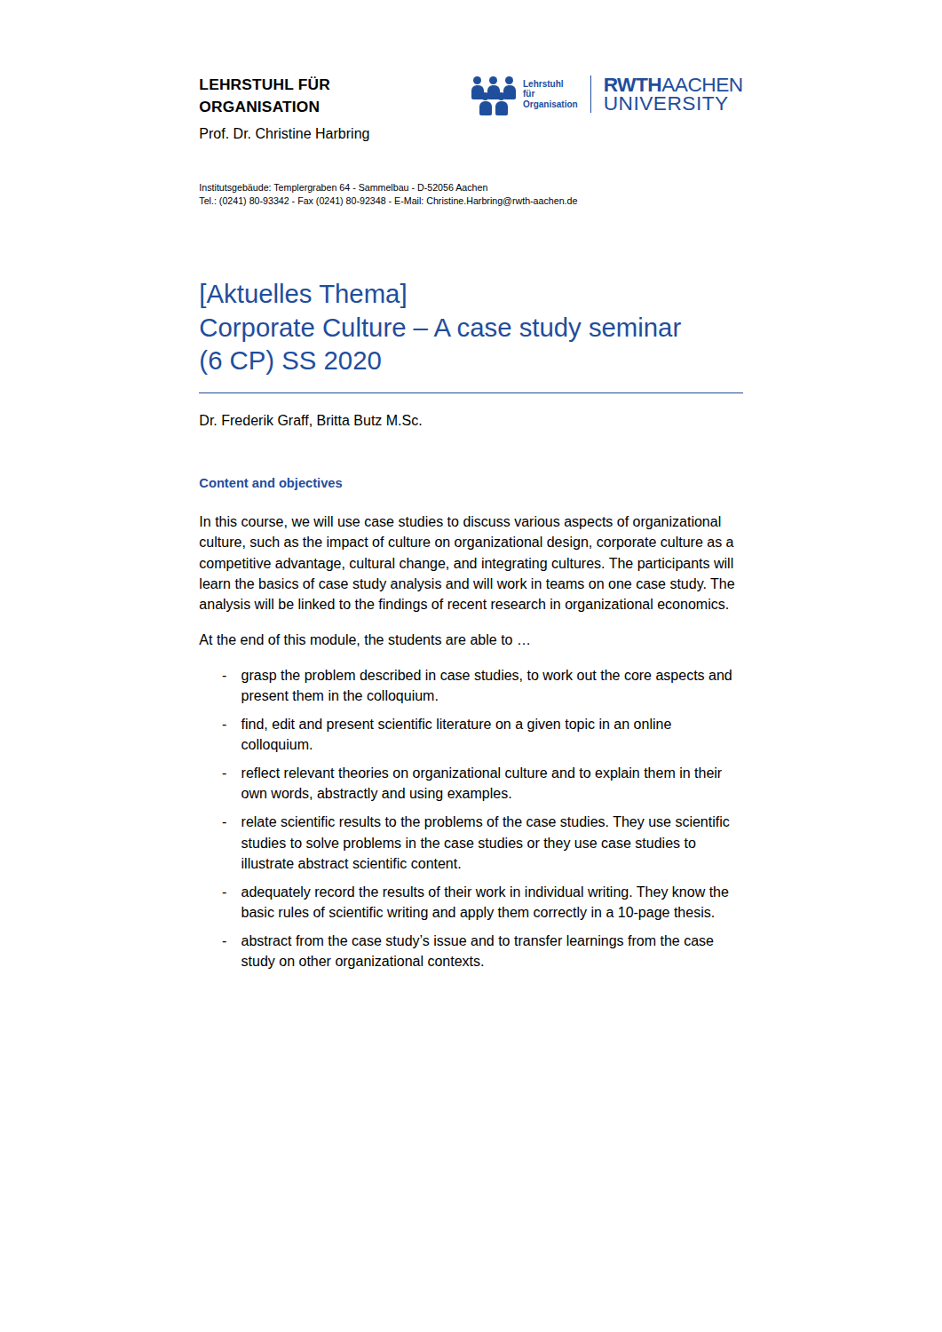LEHRSTUHL FÜR ORGANISATION
Prof. Dr. Christine Harbring
Lehrstuhl für Organisation
RWTHAACHEN
UNIVERSITY
Institutsgebäude: Templergraben 64 - Sammelbau - D-52056 Aachen
Tel.: (0241) 80-93342 - Fax (0241) 80-92348 - E-Mail: Christine.Harbring@rwth-aachen.de
[Aktuelles Thema]
Corporate Culture – A case study seminar
(6 CP) SS 2020
Dr. Frederik Graff, Britta Butz M.Sc.
Content and objectives
In this course, we will use case studies to discuss various aspects of organizational culture, such as the impact of culture on organizational design, corporate culture as a competitive advantage, cultural change, and integrating cultures. The participants will learn the basics of case study analysis and will work in teams on one case study. The analysis will be linked to the findings of recent research in organizational economics.
At the end of this module, the students are able to …
grasp the problem described in case studies, to work out the core aspects and present them in the colloquium.
find, edit and present scientific literature on a given topic in an online colloquium.
reflect relevant theories on organizational culture and to explain them in their own words, abstractly and using examples.
relate scientific results to the problems of the case studies. They use scientific studies to solve problems in the case studies or they use case studies to illustrate abstract scientific content.
adequately record the results of their work in individual writing. They know the basic rules of scientific writing and apply them correctly in a 10-page thesis.
abstract from the case study’s issue and to transfer learnings from the case study on other organizational contexts.